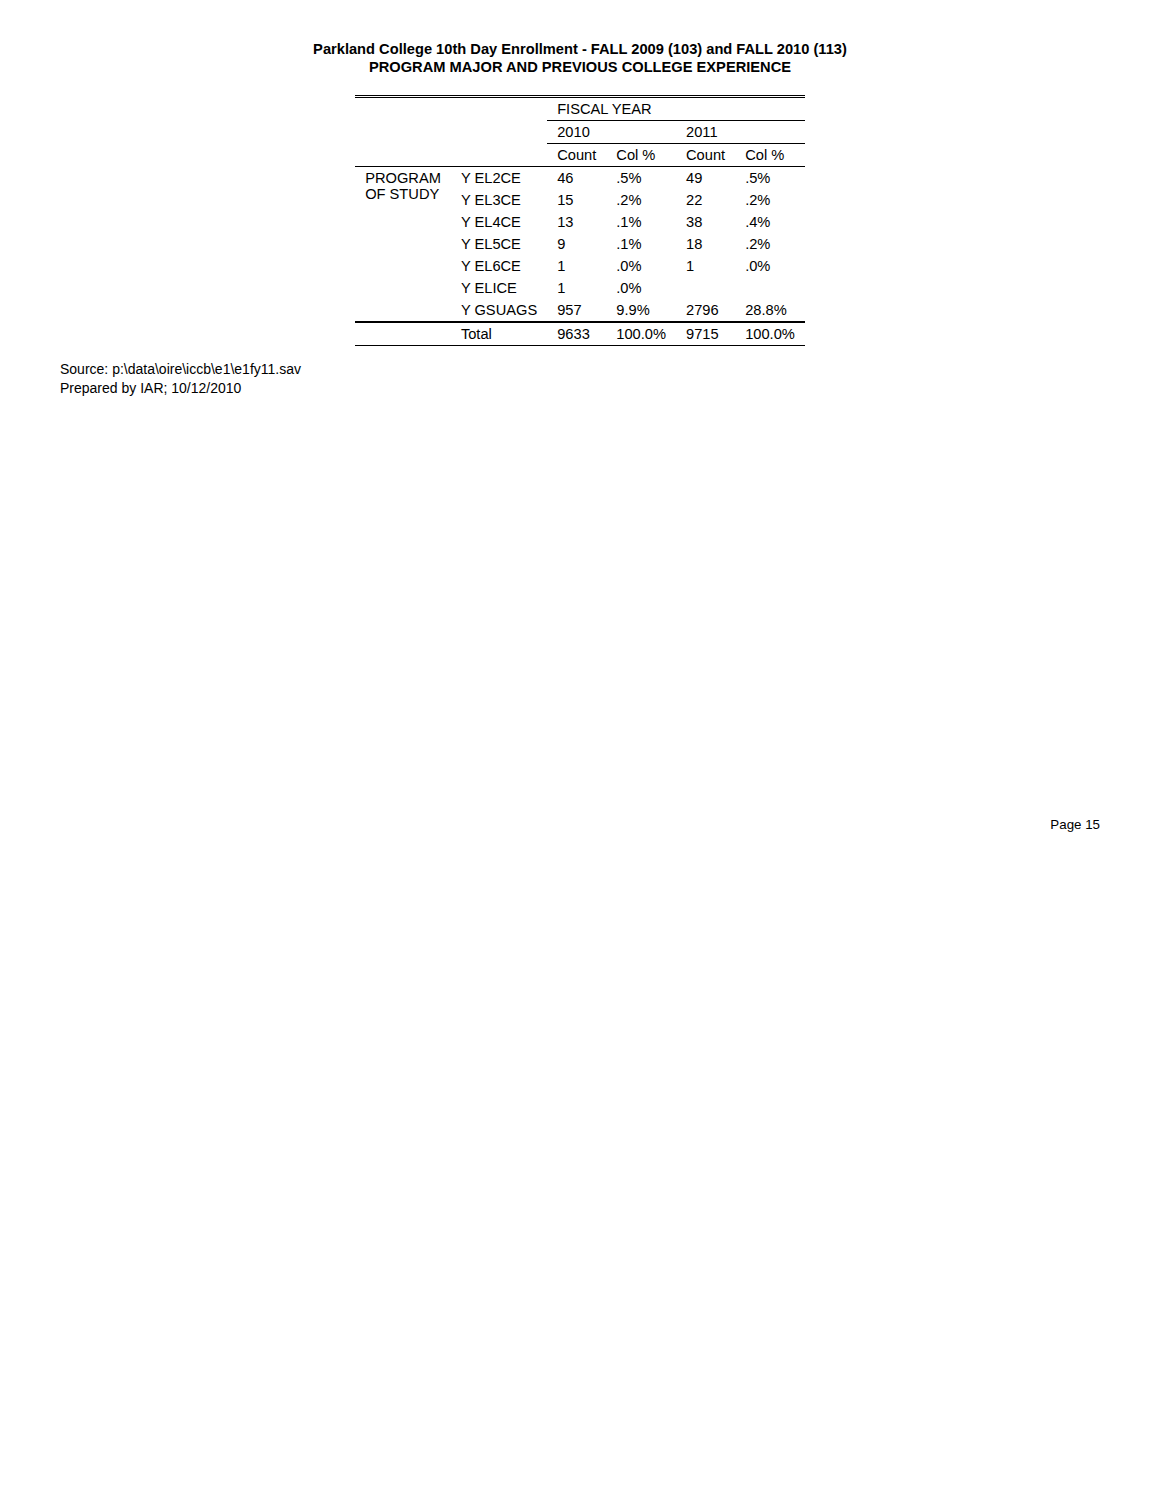Parkland College 10th Day Enrollment - FALL 2009 (103) and FALL 2010 (113)
PROGRAM MAJOR AND PREVIOUS COLLEGE EXPERIENCE
| | FISCAL YEAR |
| | 2010 | 2011 |
| | Count | Col % | Count | Col % |
| PROGRAM OF STUDY | Y EL2CE | 46 | .5% | 49 | .5% |
| Y EL3CE | 15 | .2% | 22 | .2% |
| | Y EL4CE | 13 | .1% | 38 | .4% |
| | Y EL5CE | 9 | .1% | 18 | .2% |
| | Y EL6CE | 1 | .0% | 1 | .0% |
| | Y ELICE | 1 | .0% | | |
| | Y GSUAGS | 957 | 9.9% | 2796 | 28.8% |
| | Total | 9633 | 100.0% | 9715 | 100.0% |
Source: p:\data\oire\iccb\e1\e1fy11.sav
Prepared by IAR; 10/12/2010
Page 15